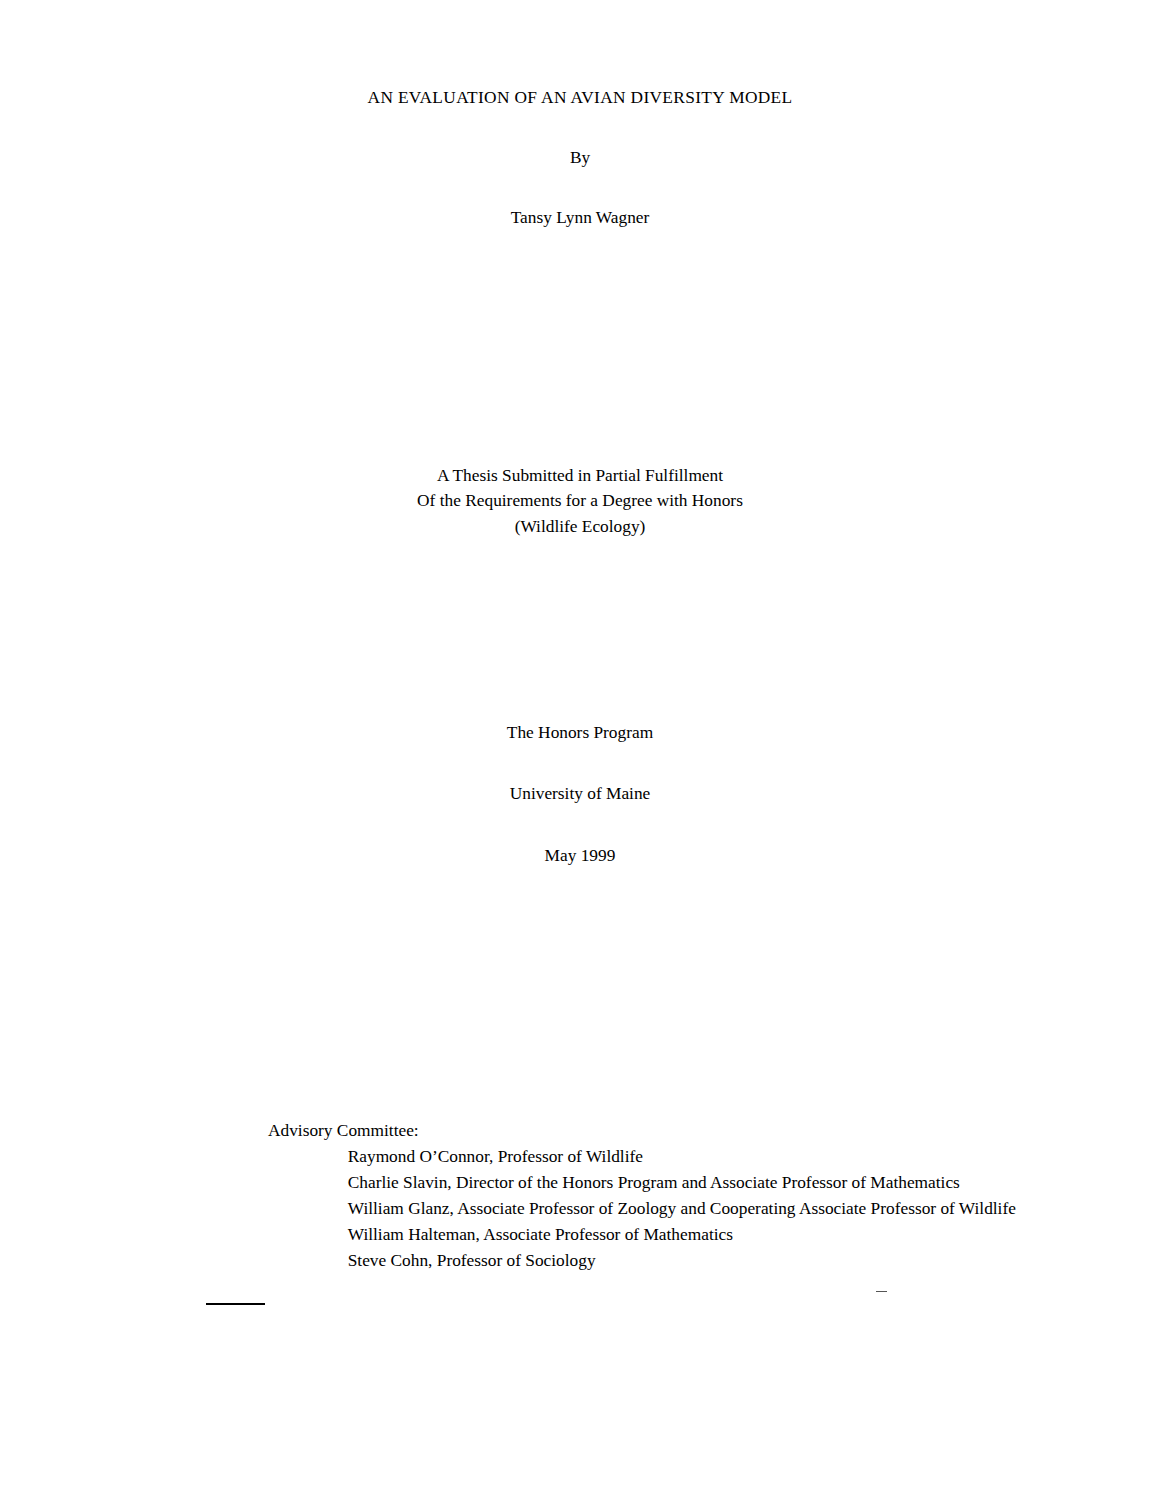AN EVALUATION OF AN AVIAN DIVERSITY MODEL
By
Tansy Lynn Wagner
A Thesis Submitted in Partial Fulfillment
Of the Requirements for a Degree with Honors
(Wildlife Ecology)
The Honors Program
University of Maine
May 1999
Advisory Committee:
Raymond O’Connor, Professor of Wildlife
Charlie Slavin, Director of the Honors Program and Associate Professor of Mathematics
William Glanz, Associate Professor of Zoology and Cooperating Associate Professor of Wildlife
William Halteman, Associate Professor of Mathematics
Steve Cohn, Professor of Sociology